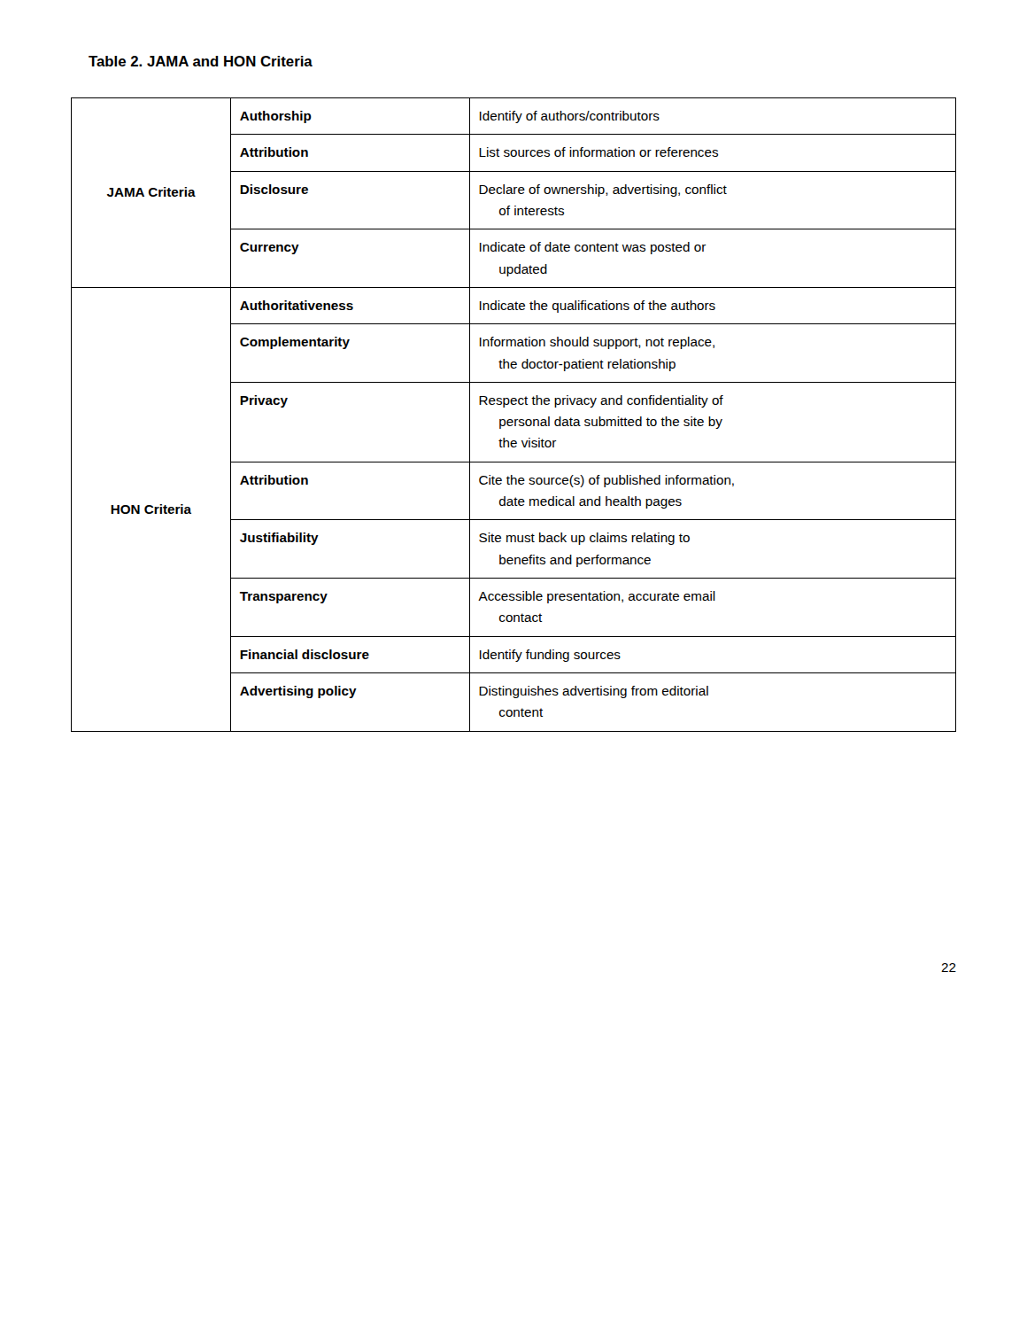Table 2. JAMA and HON Criteria
| JAMA Criteria | Authorship | Identify of authors/contributors |
| Attribution | List sources of information or references |
| Disclosure | Declare of ownership, advertising, conflict of interests |
| Currency | Indicate of date content was posted or updated |
| HON Criteria | Authoritativeness | Indicate the qualifications of the authors |
| Complementarity | Information should support, not replace, the doctor-patient relationship |
| Privacy | Respect the privacy and confidentiality of personal data submitted to the site by the visitor |
| Attribution | Cite the source(s) of published information, date medical and health pages |
| Justifiability | Site must back up claims relating to benefits and performance |
| Transparency | Accessible presentation, accurate email contact |
| Financial disclosure | Identify funding sources |
| Advertising policy | Distinguishes advertising from editorial content |
22